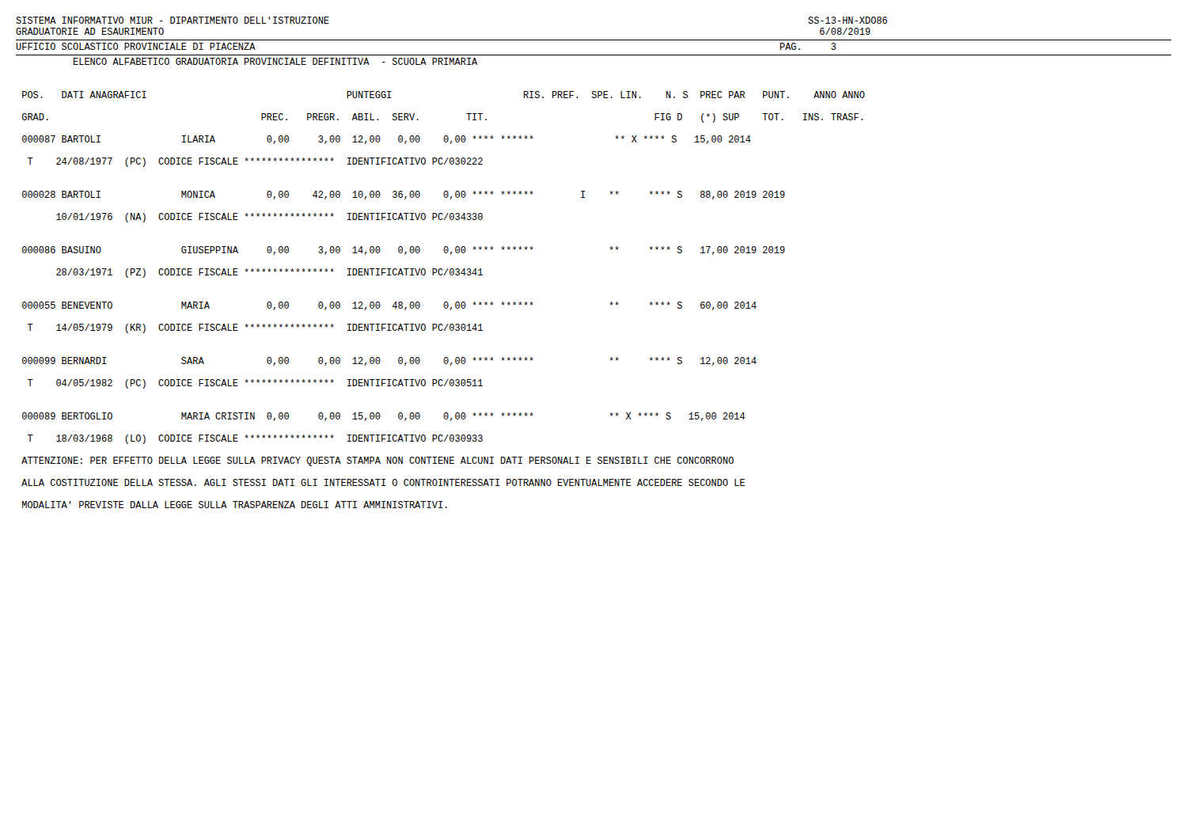SISTEMA INFORMATIVO MIUR - DIPARTIMENTO DELL'ISTRUZIONE                                                                                    SS-13-HN-XDO86
GRADUATORIE AD ESAURIMENTO                                                                                                                   6/08/2019
UFFICIO SCOLASTICO PROVINCIALE DI PIACENZA                                                                                            PAG.     3
          ELENCO ALFABETICO GRADUATORIA PROVINCIALE DEFINITIVA  - SCUOLA PRIMARIA


 POS.   DATI ANAGRAFICI                                   PUNTEGGI                       RIS. PREF.  SPE. LIN.    N. S  PREC PAR   PUNT.    ANNO ANNO

 GRAD.                                     PREC.   PREGR.  ABIL.  SERV.        TIT.                             FIG D   (*) SUP    TOT.   INS. TRASF.

 000087 BARTOLI              ILARIA         0,00     3,00  12,00   0,00    0,00 **** ******              ** X **** S   15,00 2014

  T    24/08/1977  (PC)  CODICE FISCALE ****************  IDENTIFICATIVO PC/030222


 000028 BARTOLI              MONICA         0,00    42,00  10,00  36,00    0,00 **** ******        I    **     **** S   88,00 2019 2019

       10/01/1976  (NA)  CODICE FISCALE ****************  IDENTIFICATIVO PC/034330


 000086 BASUINO              GIUSEPPINA     0,00     3,00  14,00   0,00    0,00 **** ******             **     **** S   17,00 2019 2019

       28/03/1971  (PZ)  CODICE FISCALE ****************  IDENTIFICATIVO PC/034341


 000055 BENEVENTO            MARIA          0,00     0,00  12,00  48,00    0,00 **** ******             **     **** S   60,00 2014

  T    14/05/1979  (KR)  CODICE FISCALE ****************  IDENTIFICATIVO PC/030141


 000099 BERNARDI             SARA           0,00     0,00  12,00   0,00    0,00 **** ******             **     **** S   12,00 2014

  T    04/05/1982  (PC)  CODICE FISCALE ****************  IDENTIFICATIVO PC/030511


 000089 BERTOGLIO            MARIA CRISTIN  0,00     0,00  15,00   0,00    0,00 **** ******             ** X **** S   15,00 2014

  T    18/03/1968  (LO)  CODICE FISCALE ****************  IDENTIFICATIVO PC/030933

 ATTENZIONE: PER EFFETTO DELLA LEGGE SULLA PRIVACY QUESTA STAMPA NON CONTIENE ALCUNI DATI PERSONALI E SENSIBILI CHE CONCORRONO

 ALLA COSTITUZIONE DELLA STESSA. AGLI STESSI DATI GLI INTERESSATI O CONTROINTERESSATI POTRANNO EVENTUALMENTE ACCEDERE SECONDO LE

 MODALITA' PREVISTE DALLA LEGGE SULLA TRASPARENZA DEGLI ATTI AMMINISTRATIVI.